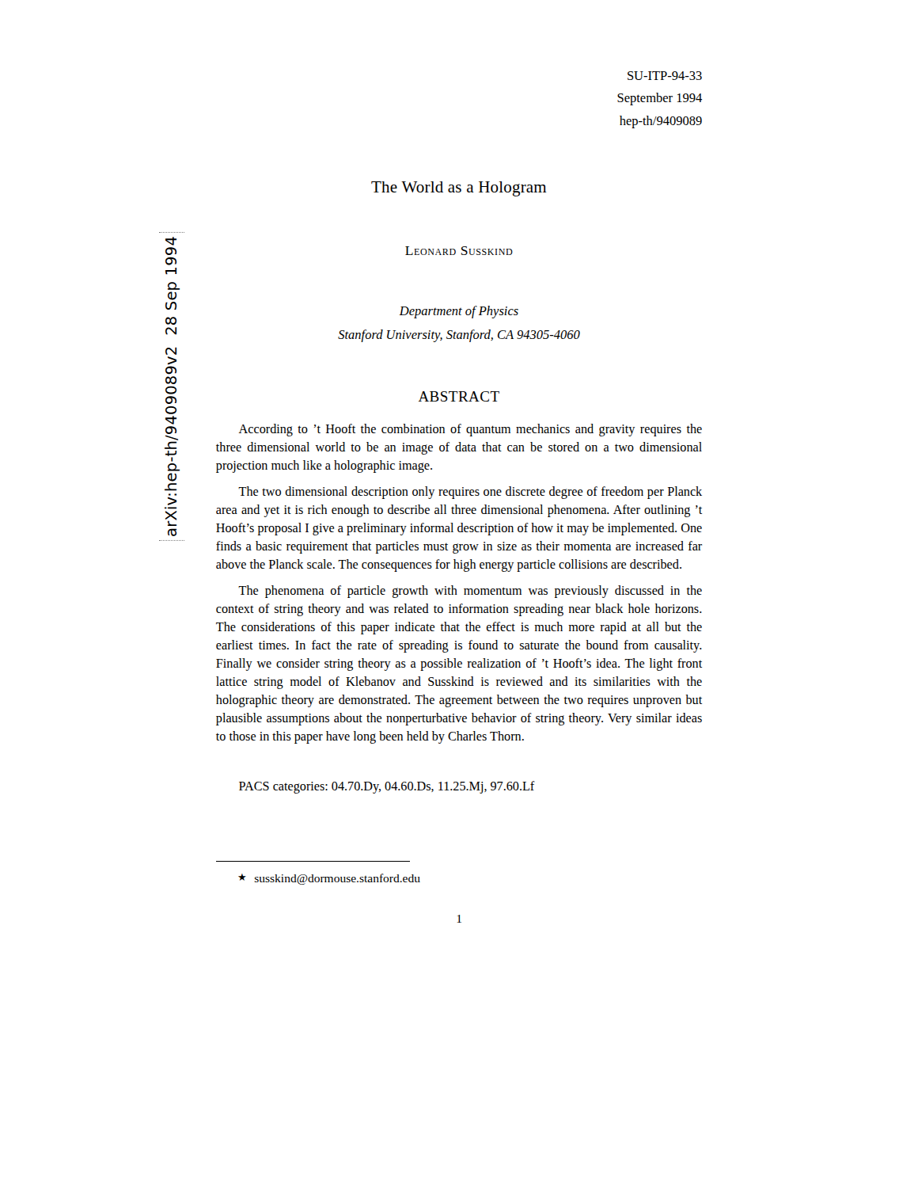arXiv:hep-th/9409089v2 28 Sep 1994
SU-ITP-94-33
September 1994
hep-th/9409089
The World as a Hologram
Leonard Susskind
Department of Physics
Stanford University, Stanford, CA 94305-4060
ABSTRACT
According to ’t Hooft the combination of quantum mechanics and gravity requires the three dimensional world to be an image of data that can be stored on a two dimensional projection much like a holographic image.
The two dimensional description only requires one discrete degree of freedom per Planck area and yet it is rich enough to describe all three dimensional phenomena. After outlining ’t Hooft’s proposal I give a preliminary informal description of how it may be implemented. One finds a basic requirement that particles must grow in size as their momenta are increased far above the Planck scale. The consequences for high energy particle collisions are described.
The phenomena of particle growth with momentum was previously discussed in the context of string theory and was related to information spreading near black hole horizons. The considerations of this paper indicate that the effect is much more rapid at all but the earliest times. In fact the rate of spreading is found to saturate the bound from causality. Finally we consider string theory as a possible realization of ’t Hooft’s idea. The light front lattice string model of Klebanov and Susskind is reviewed and its similarities with the holographic theory are demonstrated. The agreement between the two requires unproven but plausible assumptions about the nonperturbative behavior of string theory. Very similar ideas to those in this paper have long been held by Charles Thorn.
PACS categories: 04.70.Dy, 04.60.Ds, 11.25.Mj, 97.60.Lf
★susskind@dormouse.stanford.edu
1